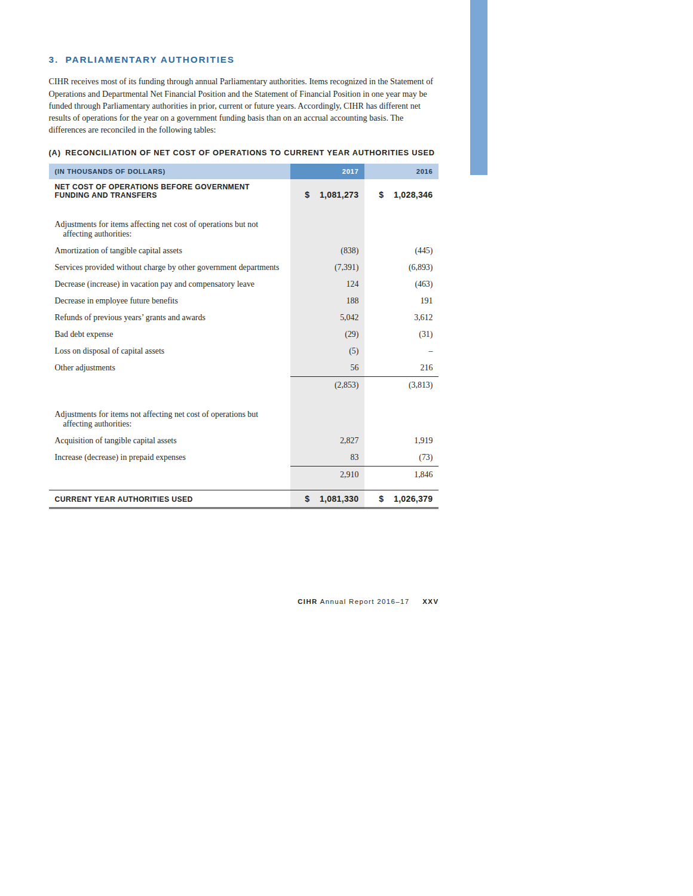3. Parliamentary Authorities
CIHR receives most of its funding through annual Parliamentary authorities. Items recognized in the Statement of Operations and Departmental Net Financial Position and the Statement of Financial Position in one year may be funded through Parliamentary authorities in prior, current or future years. Accordingly, CIHR has different net results of operations for the year on a government funding basis than on an accrual accounting basis. The differences are reconciled in the following tables:
(a) Reconciliation of net cost of operations to current year authorities used
| (in thousands of dollars) | 2017 | 2016 |
| --- | --- | --- |
| Net cost of operations before government funding and transfers | $ 1,081,273 | $ 1,028,346 |
| Adjustments for items affecting net cost of operations but not affecting authorities: | | |
| Amortization of tangible capital assets | (838) | (445) |
| Services provided without charge by other government departments | (7,391) | (6,893) |
| Decrease (increase) in vacation pay and compensatory leave | 124 | (463) |
| Decrease in employee future benefits | 188 | 191 |
| Refunds of previous years’ grants and awards | 5,042 | 3,612 |
| Bad debt expense | (29) | (31) |
| Loss on disposal of capital assets | (5) | – |
| Other adjustments | 56 | 216 |
| | (2,853) | (3,813) |
| Adjustments for items not affecting net cost of operations but affecting authorities: | | |
| Acquisition of tangible capital assets | 2,827 | 1,919 |
| Increase (decrease) in prepaid expenses | 83 | (73) |
| | 2,910 | 1,846 |
| Current year authorities used | $ 1,081,330 | $ 1,026,379 |
CIHR Annual Report 2016–17 XXV